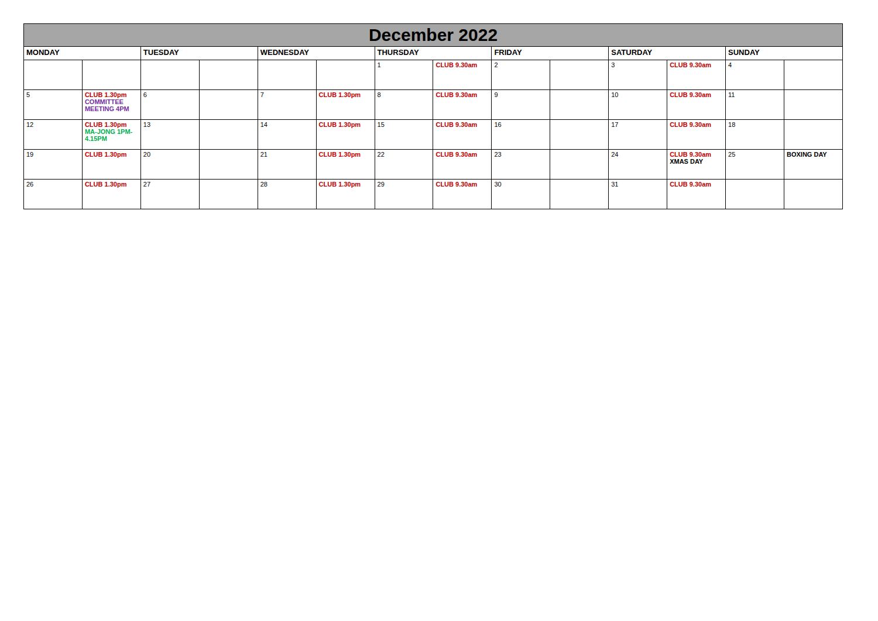| December 2022 |
| MONDAY | TUESDAY | WEDNESDAY | THURSDAY | FRIDAY | SATURDAY | SUNDAY |
| | | | | | | 1 | CLUB 9.30am | 2 | | 3 | CLUB 9.30am | 4 | |
| 5 | CLUB 1.30pm COMMITTEE MEETING 4PM | 6 | | 7 | CLUB 1.30pm | 8 | CLUB 9.30am | 9 | | 10 | CLUB 9.30am | 11 | |
| 12 | CLUB 1.30pm MA-JONG 1PM-4.15PM | 13 | | 14 | CLUB 1.30pm | 15 | CLUB 9.30am | 16 | | 17 | CLUB 9.30am | 18 | |
| 19 | CLUB 1.30pm | 20 | | 21 | CLUB 1.30pm | 22 | CLUB 9.30am | 23 | | 24 | CLUB 9.30am XMAS DAY | 25 | BOXING DAY |
| 26 | CLUB 1.30pm | 27 | | 28 | CLUB 1.30pm | 29 | CLUB 9.30am | 30 | | 31 | CLUB 9.30am | | |